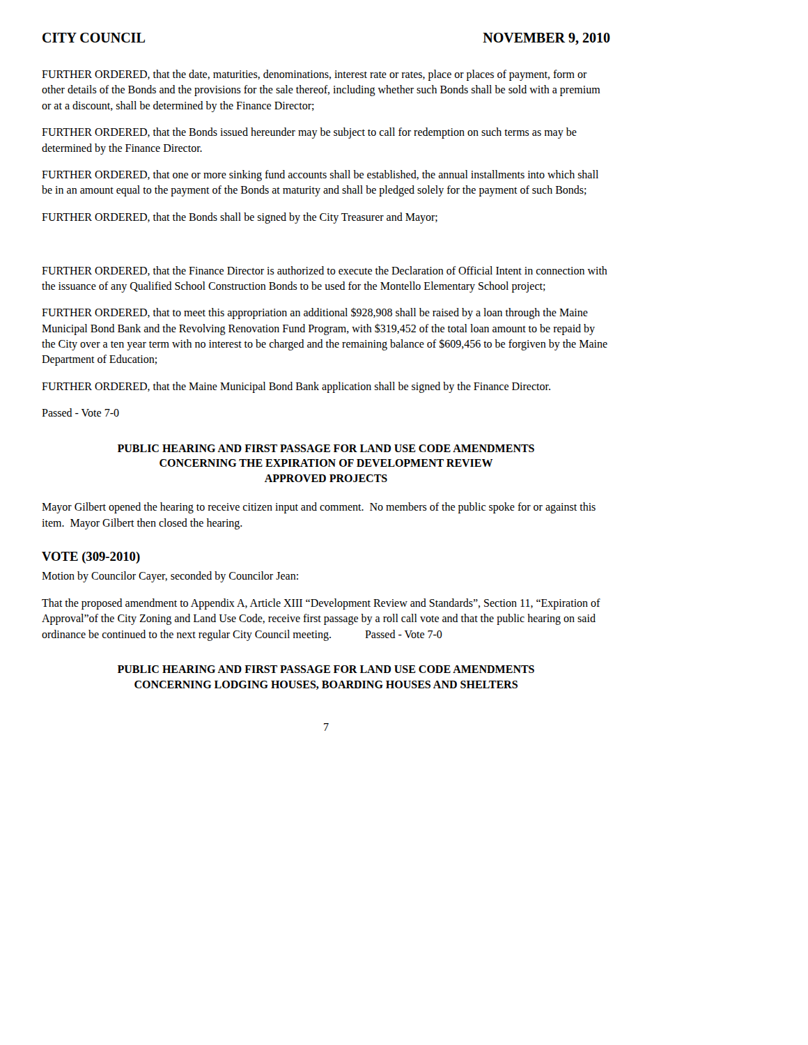CITY COUNCIL NOVEMBER 9, 2010
FURTHER ORDERED, that the date, maturities, denominations, interest rate or rates, place or places of payment, form or other details of the Bonds and the provisions for the sale thereof, including whether such Bonds shall be sold with a premium or at a discount, shall be determined by the Finance Director;
FURTHER ORDERED, that the Bonds issued hereunder may be subject to call for redemption on such terms as may be determined by the Finance Director.
FURTHER ORDERED, that one or more sinking fund accounts shall be established, the annual installments into which shall be in an amount equal to the payment of the Bonds at maturity and shall be pledged solely for the payment of such Bonds;
FURTHER ORDERED, that the Bonds shall be signed by the City Treasurer and Mayor;
FURTHER ORDERED, that the Finance Director is authorized to execute the Declaration of Official Intent in connection with the issuance of any Qualified School Construction Bonds to be used for the Montello Elementary School project;
FURTHER ORDERED, that to meet this appropriation an additional $928,908 shall be raised by a loan through the Maine Municipal Bond Bank and the Revolving Renovation Fund Program, with $319,452 of the total loan amount to be repaid by the City over a ten year term with no interest to be charged and the remaining balance of $609,456 to be forgiven by the Maine Department of Education;
FURTHER ORDERED, that the Maine Municipal Bond Bank application shall be signed by the Finance Director.
Passed - Vote 7-0
PUBLIC HEARING AND FIRST PASSAGE FOR LAND USE CODE AMENDMENTS
CONCERNING THE EXPIRATION OF DEVELOPMENT REVIEW
APPROVED PROJECTS
Mayor Gilbert opened the hearing to receive citizen input and comment. No members of the public spoke for or against this item. Mayor Gilbert then closed the hearing.
VOTE (309-2010)
Motion by Councilor Cayer, seconded by Councilor Jean:
That the proposed amendment to Appendix A, Article XIII “Development Review and Standards”, Section 11, “Expiration of Approval”of the City Zoning and Land Use Code, receive first passage by a roll call vote and that the public hearing on said ordinance be continued to the next regular City Council meeting.Passed - Vote 7-0
PUBLIC HEARING AND FIRST PASSAGE FOR LAND USE CODE AMENDMENTS
CONCERNING LODGING HOUSES, BOARDING HOUSES AND SHELTERS
7